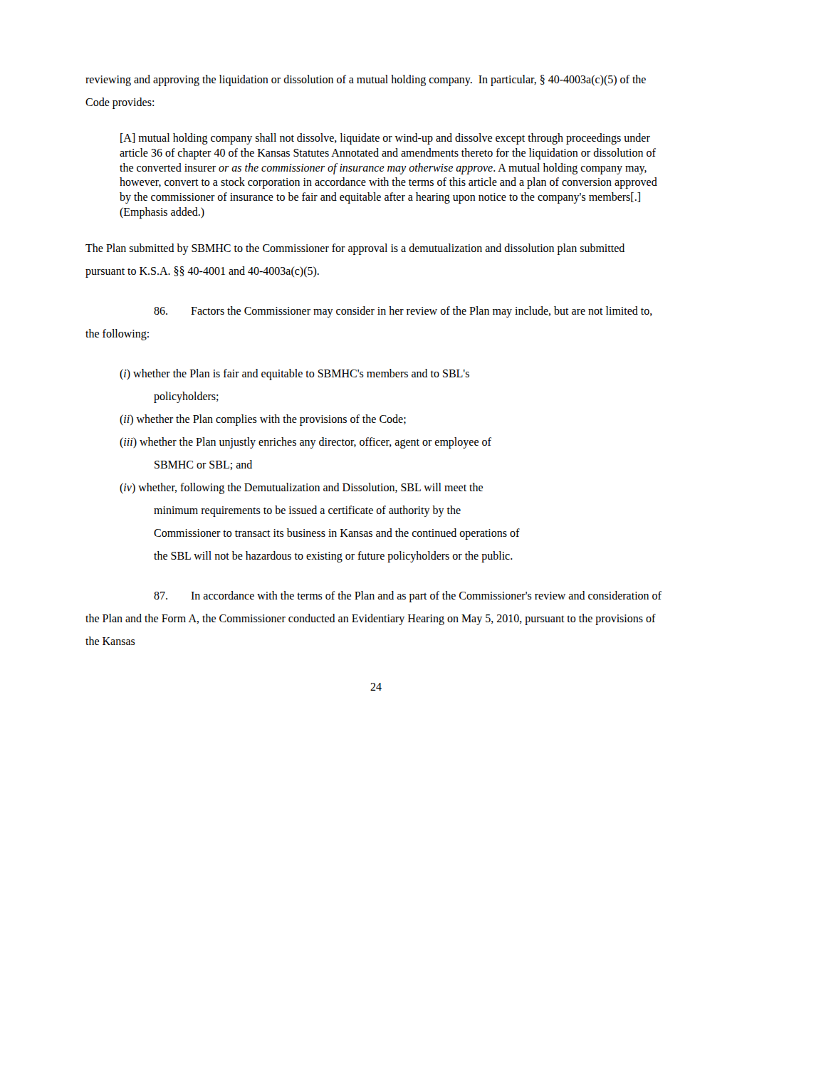reviewing and approving the liquidation or dissolution of a mutual holding company. In particular, § 40-4003a(c)(5) of the Code provides:
[A] mutual holding company shall not dissolve, liquidate or wind-up and dissolve except through proceedings under article 36 of chapter 40 of the Kansas Statutes Annotated and amendments thereto for the liquidation or dissolution of the converted insurer or as the commissioner of insurance may otherwise approve. A mutual holding company may, however, convert to a stock corporation in accordance with the terms of this article and a plan of conversion approved by the commissioner of insurance to be fair and equitable after a hearing upon notice to the company's members[.] (Emphasis added.)
The Plan submitted by SBMHC to the Commissioner for approval is a demutualization and dissolution plan submitted pursuant to K.S.A. §§ 40-4001 and 40-4003a(c)(5).
86. Factors the Commissioner may consider in her review of the Plan may include, but are not limited to, the following:
(i) whether the Plan is fair and equitable to SBMHC's members and to SBL's policyholders;
(ii) whether the Plan complies with the provisions of the Code;
(iii) whether the Plan unjustly enriches any director, officer, agent or employee of SBMHC or SBL; and
(iv) whether, following the Demutualization and Dissolution, SBL will meet the minimum requirements to be issued a certificate of authority by the Commissioner to transact its business in Kansas and the continued operations of the SBL will not be hazardous to existing or future policyholders or the public.
87. In accordance with the terms of the Plan and as part of the Commissioner's review and consideration of the Plan and the Form A, the Commissioner conducted an Evidentiary Hearing on May 5, 2010, pursuant to the provisions of the Kansas
24